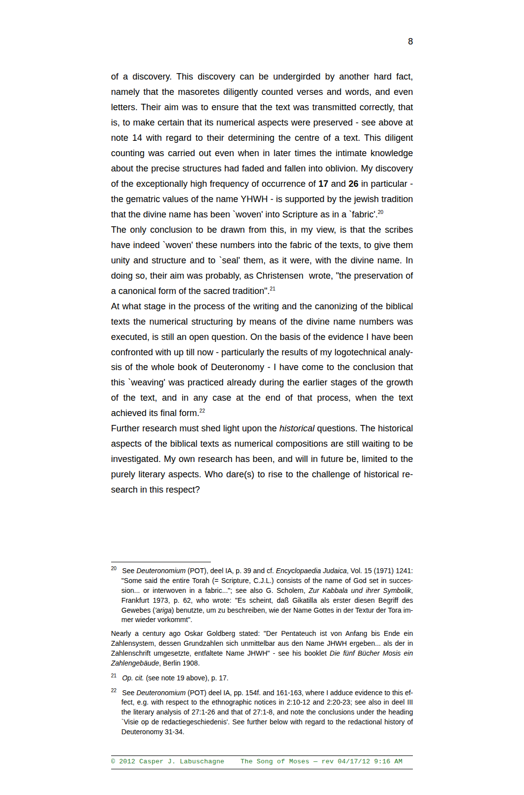8
of a discovery. This discovery can be undergirded by another hard fact, namely that the masoretes diligently counted verses and words, and even letters. Their aim was to ensure that the text was transmitted correctly, that is, to make certain that its numerical aspects were preserved - see above at note 14 with regard to their determining the centre of a text. This diligent counting was carried out even when in later times the intimate knowledge about the precise structures had faded and fallen into oblivion. My discovery of the exceptionally high frequency of occurrence of 17 and 26 in particular - the gematric values of the name YHWH - is supported by the jewish tradition that the divine name has been `woven' into Scripture as in a `fabric'.20
The only conclusion to be drawn from this, in my view, is that the scribes have indeed `woven' these numbers into the fabric of the texts, to give them unity and structure and to `seal' them, as it were, with the divine name. In doing so, their aim was probably, as Christensen wrote, "the preservation of a canonical form of the sacred tradition".21
At what stage in the process of the writing and the canonizing of the biblical texts the numerical structuring by means of the divine name numbers was executed, is still an open question. On the basis of the evidence I have been confronted with up till now - particularly the results of my logotechnical analysis of the whole book of Deuteronomy - I have come to the conclusion that this `weaving' was practiced already during the earlier stages of the growth of the text, and in any case at the end of that process, when the text achieved its final form.22
Further research must shed light upon the historical questions. The historical aspects of the biblical texts as numerical compositions are still waiting to be investigated. My own research has been, and will in future be, limited to the purely literary aspects. Who dare(s) to rise to the challenge of historical research in this respect?
20 See Deuteronomium (POT), deel IA, p. 39 and cf. Encyclopaedia Judaica, Vol. 15 (1971) 1241: "Some said the entire Torah (= Scripture, C.J.L.) consists of the name of God set in succession... or interwoven in a fabric..."; see also G. Scholem, Zur Kabbala und ihrer Symbolik, Frankfurt 1973, p. 62, who wrote: "Es scheint, daß Gikatilla als erster diesen Begriff des Gewebes ('ariga) benutzte, um zu beschreiben, wie der Name Gottes in der Textur der Tora immer wieder vorkommt".
Nearly a century ago Oskar Goldberg stated: "Der Pentateuch ist von Anfang bis Ende ein Zahlensystem, dessen Grundzahlen sich unmittelbar aus den Name JHWH ergeben... als der in Zahlenschrift umgesetzte, entfaltete Name JHWH" - see his booklet Die fünf Bücher Mosis ein Zahlengebäude, Berlin 1908.
21 Op. cit. (see note 19 above), p. 17.
22 See Deuteronomium (POT) deel IA, pp. 154f. and 161-163, where I adduce evidence to this effect, e.g. with respect to the ethnographic notices in 2:10-12 and 2:20-23; see also in deel III the literary analysis of 27:1-26 and that of 27:1-8, and note the conclusions under the heading `Visie op de redactiegeschiedenis'. See further below with regard to the redactional history of Deuteronomy 31-34.
© 2012 Casper J. Labuschagne The Song of Moses — rev 04/17/12 9:16 AM